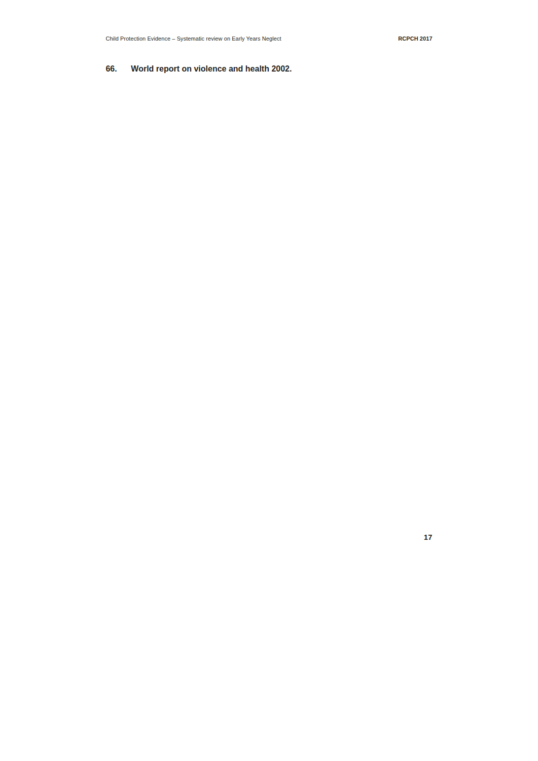Child Protection Evidence – Systematic review on Early Years Neglect RCPCH 2017
66. World report on violence and health 2002.
17